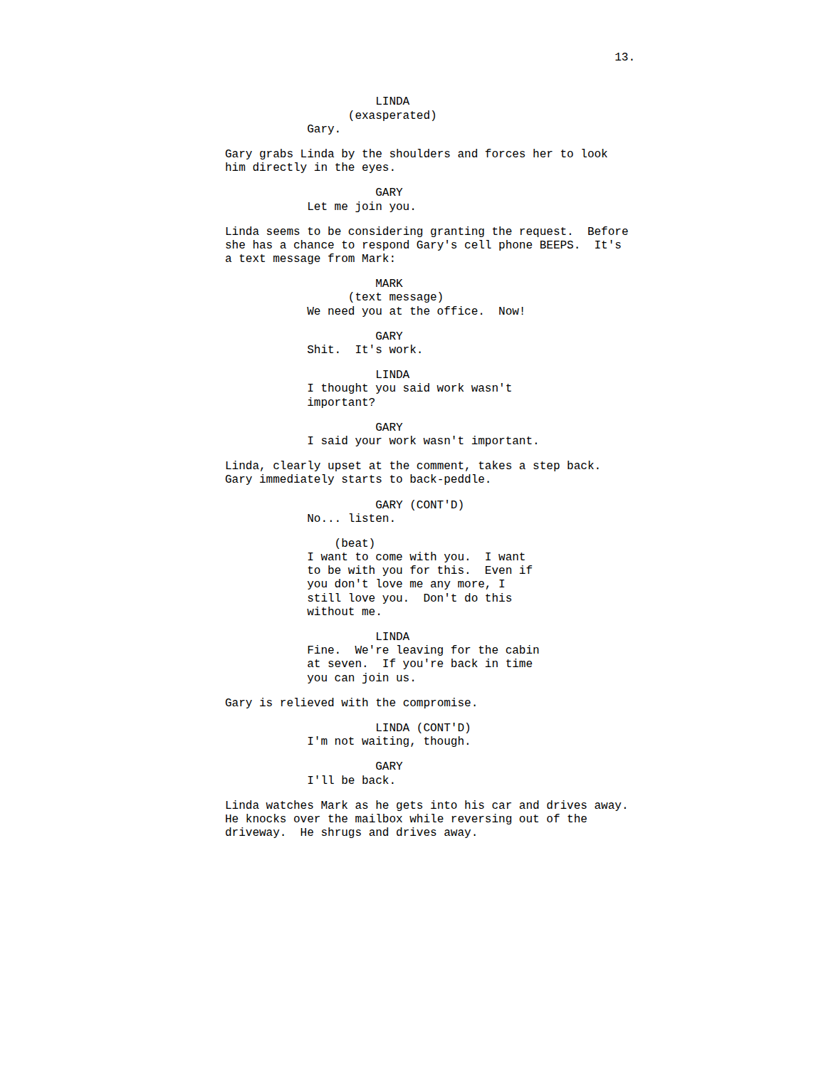13.
LINDA
(exasperated)
Gary.
Gary grabs Linda by the shoulders and forces her to look him directly in the eyes.
GARY
Let me join you.
Linda seems to be considering granting the request. Before she has a chance to respond Gary's cell phone BEEPS. It's a text message from Mark:
MARK
(text message)
We need you at the office. Now!
GARY
Shit. It's work.
LINDA
I thought you said work wasn't important?
GARY
I said your work wasn't important.
Linda, clearly upset at the comment, takes a step back. Gary immediately starts to back-peddle.
GARY (CONT'D)
No... listen.
(beat)
I want to come with you. I want to be with you for this. Even if you don't love me any more, I still love you. Don't do this without me.
LINDA
Fine. We're leaving for the cabin at seven. If you're back in time you can join us.
Gary is relieved with the compromise.
LINDA (CONT'D)
I'm not waiting, though.
GARY
I'll be back.
Linda watches Mark as he gets into his car and drives away. He knocks over the mailbox while reversing out of the driveway. He shrugs and drives away.